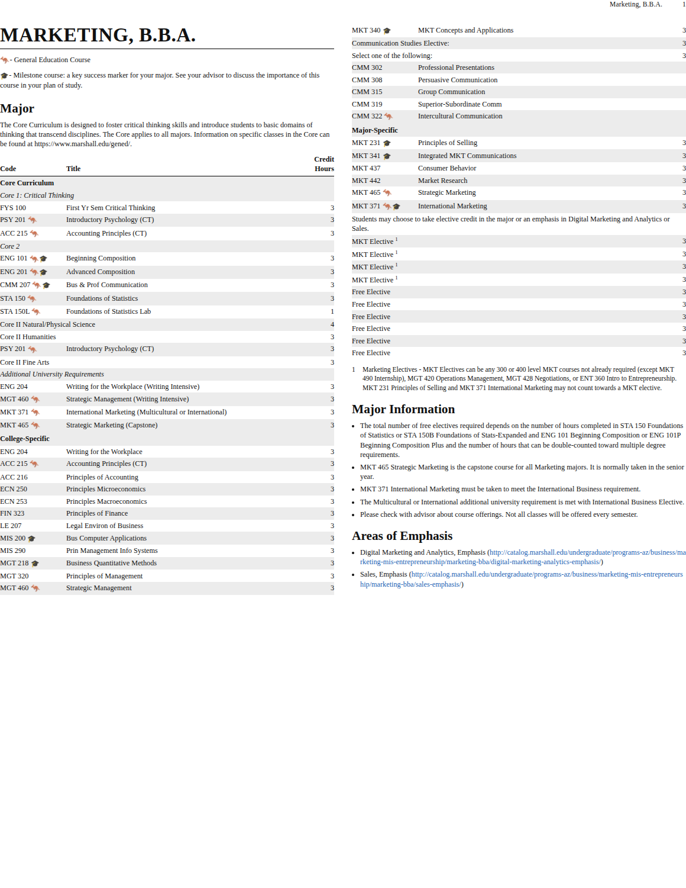Marketing, B.B.A. 1
MARKETING, B.B.A.
🦘 - General Education Course
🎓 - Milestone course: a key success marker for your major. See your advisor to discuss the importance of this course in your plan of study.
Major
The Core Curriculum is designed to foster critical thinking skills and introduce students to basic domains of thinking that transcend disciplines. The Core applies to all majors. Information on specific classes in the Core can be found at https://www.marshall.edu/gened/.
| Code | Title | Credit Hours |
| --- | --- | --- |
| Core Curriculum |
| Core 1: Critical Thinking |
| FYS 100 | First Yr Sem Critical Thinking | 3 |
| PSY 201 🦘 | Introductory Psychology (CT) | 3 |
| ACC 215 🦘 | Accounting Principles (CT) | 3 |
| Core 2 |
| ENG 101 🦘 🎓 | Beginning Composition | 3 |
| ENG 201 🦘 🎓 | Advanced Composition | 3 |
| CMM 207 🦘 🎓 | Bus & Prof Communication | 3 |
| STA 150 🦘 | Foundations of Statistics | 3 |
| STA 150L 🦘 | Foundations of Statistics Lab | 1 |
| Core II Natural/Physical Science | 4 |
| Core II Humanities | 3 |
| PSY 201 🦘 | Introductory Psychology (CT) | 3 |
| Core II Fine Arts | 3 |
| Additional University Requirements |
| ENG 204 | Writing for the Workplace (Writing Intensive) | 3 |
| MGT 460 🦘 | Strategic Management (Writing Intensive) | 3 |
| MKT 371 🦘 | International Marketing (Multicultural or International) | 3 |
| MKT 465 🦘 | Strategic Marketing (Capstone) | 3 |
| College-Specific |
| ENG 204 | Writing for the Workplace | 3 |
| ACC 215 🦘 | Accounting Principles (CT) | 3 |
| ACC 216 | Principles of Accounting | 3 |
| ECN 250 | Principles Microeconomics | 3 |
| ECN 253 | Principles Macroeconomics | 3 |
| FIN 323 | Principles of Finance | 3 |
| LE 207 | Legal Environ of Business | 3 |
| MIS 200 🎓 | Bus Computer Applications | 3 |
| MIS 290 | Prin Management Info Systems | 3 |
| MGT 218 🎓 | Business Quantitative Methods | 3 |
| MGT 320 | Principles of Management | 3 |
| MGT 460 🦘 | Strategic Management | 3 |
| MKT 340 🎓 | MKT Concepts and Applications | 3 |
| Communication Studies Elective: | 3 |
| Select one of the following: | 3 |
| CMM 302 | Professional Presentations | |
| CMM 308 | Persuasive Communication | |
| CMM 315 | Group Communication | |
| CMM 319 | Superior-Subordinate Comm | |
| CMM 322 🦘 | Intercultural Communication | |
| Major-Specific |
| MKT 231 🎓 | Principles of Selling | 3 |
| MKT 341 🎓 | Integrated MKT Communications | 3 |
| MKT 437 | Consumer Behavior | 3 |
| MKT 442 | Market Research | 3 |
| MKT 465 🦘 | Strategic Marketing | 3 |
| MKT 371 🦘 🎓 | International Marketing | 3 |
| Students may choose to take elective credit in the major or an emphasis in Digital Marketing and Analytics or Sales. |
| MKT Elective 1 | 3 |
| MKT Elective 1 | 3 |
| MKT Elective 1 | 3 |
| MKT Elective 1 | 3 |
| Free Elective | 3 |
| Free Elective | 3 |
| Free Elective | 3 |
| Free Elective | 3 |
| Free Elective | 3 |
| Free Elective | 3 |
1 Marketing Electives - MKT Electives can be any 300 or 400 level MKT courses not already required (except MKT 490 Internship), MGT 420 Operations Management, MGT 428 Negotiations, or ENT 360 Intro to Entrepreneurship. MKT 231 Principles of Selling and MKT 371 International Marketing may not count towards a MKT elective.
Major Information
The total number of free electives required depends on the number of hours completed in STA 150 Foundations of Statistics or STA 150B Foundations of Stats-Expanded and ENG 101 Beginning Composition or ENG 101P Beginning Composition Plus and the number of hours that can be double-counted toward multiple degree requirements.
MKT 465 Strategic Marketing is the capstone course for all Marketing majors. It is normally taken in the senior year.
MKT 371 International Marketing must be taken to meet the International Business requirement.
The Multicultural or International additional university requirement is met with International Business Elective.
Please check with advisor about course offerings. Not all classes will be offered every semester.
Areas of Emphasis
Digital Marketing and Analytics, Emphasis (http://catalog.marshall.edu/undergraduate/programs-az/business/marketing-mis-entrepreneurship/marketing-bba/digital-marketing-analytics-emphasis/)
Sales, Emphasis (http://catalog.marshall.edu/undergraduate/programs-az/business/marketing-mis-entrepreneurship/marketing-bba/sales-emphasis/)